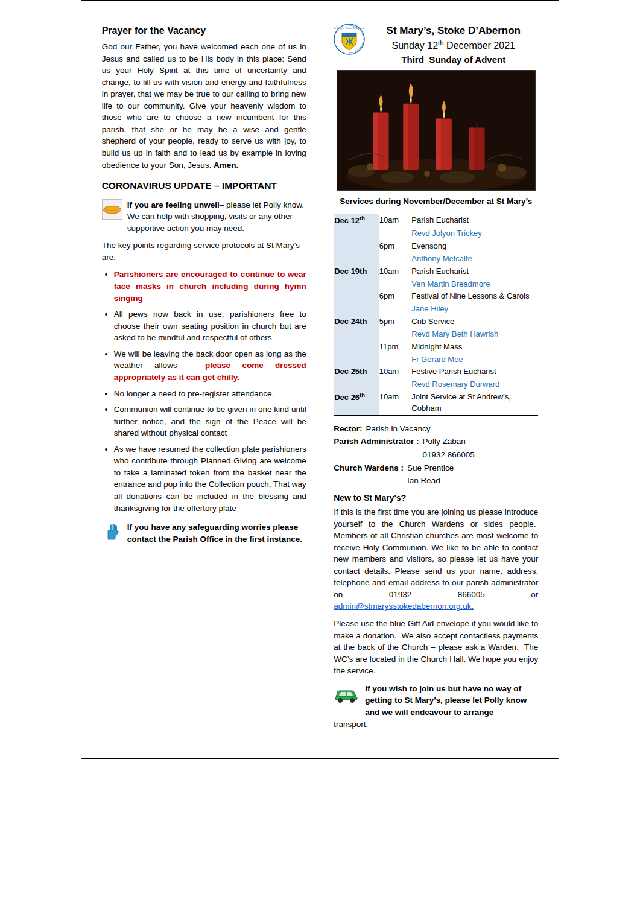Prayer for the Vacancy
God our Father, you have welcomed each one of us in Jesus and called us to be His body in this place: Send us your Holy Spirit at this time of uncertainty and change, to fill us with vision and energy and faithfulness in prayer, that we may be true to our calling to bring new life to our community. Give your heavenly wisdom to those who are to choose a new incumbent for this parish, that she or he may be a wise and gentle shepherd of your people, ready to serve us with joy, to build us up in faith and to lead us by example in loving obedience to your Son, Jesus. Amen.
CORONAVIRUS UPDATE – IMPORTANT
If you are feeling unwell– please let Polly know. We can help with shopping, visits or any other supportive action you may need.
The key points regarding service protocols at St Mary’s are:
Parishioners are encouraged to continue to wear face masks in church including during hymn singing
All pews now back in use, parishioners free to choose their own seating position in church but are asked to be mindful and respectful of others
We will be leaving the back door open as long as the weather allows – please come dressed appropriately as it can get chilly.
No longer a need to pre-register attendance.
Communion will continue to be given in one kind until further notice, and the sign of the Peace will be shared without physical contact
As we have resumed the collection plate parishioners who contribute through Planned Giving are welcome to take a laminated token from the basket near the entrance and pop into the Collection pouch. That way all donations can be included in the blessing and thanksgiving for the offertory plate
If you have any safeguarding worries please contact the Parish Office in the first instance.
St Mary's • Stoke D'Abernon
St Mary’s, Stoke D’Abernon
Sunday 12th December 2021
Third Sunday of Advent
Services during November/December at St Mary’s
| Dec 12 th | 10am | Parish Eucharist |
| | | Revd Jolyon Trickey |
| | 6pm | Evensong |
| | | Anthony Metcalfe |
| Dec 19th | 10am | Parish Eucharist |
| | | Ven Martin Breadmore |
| | 6pm | Festival of Nine Lessons & Carols |
| | | Jane Hiley |
| Dec 24th | 5pm | Crib Service |
| | | Revd Mary Beth Hawrish |
| | 11pm | Midnight Mass |
| | | Fr Gerard Mee |
| Dec 25th | 10am | Festive Parish Eucharist |
| | | Revd Rosemary Durward |
| Dec 26 th | 10am | Joint Service at St Andrew’s, Cobham |
Rector: Parish in Vacancy
Parish Administrator : Polly Zabari
Parish Administrator : 01932 866005
Church Wardens : Sue Prentice
Church Wardens : Ian Read
New to St Mary's?
If this is the first time you are joining us please introduce yourself to the Church Wardens or sides people. Members of all Christian churches are most welcome to receive Holy Communion. We like to be able to contact new members and visitors, so please let us have your contact details. Please send us your name, address, telephone and email address to our parish administrator on 01932 866005 or admin@stmarysstokedabernon.org.uk.
Please use the blue Gift Aid envelope if you would like to make a donation. We also accept contactless payments at the back of the Church – please ask a Warden. The WC’s are located in the Church Hall. We hope you enjoy the service.
If you wish to join us but have no way of getting to St Mary’s, please let Polly know and we will endeavour to arrange
transport.